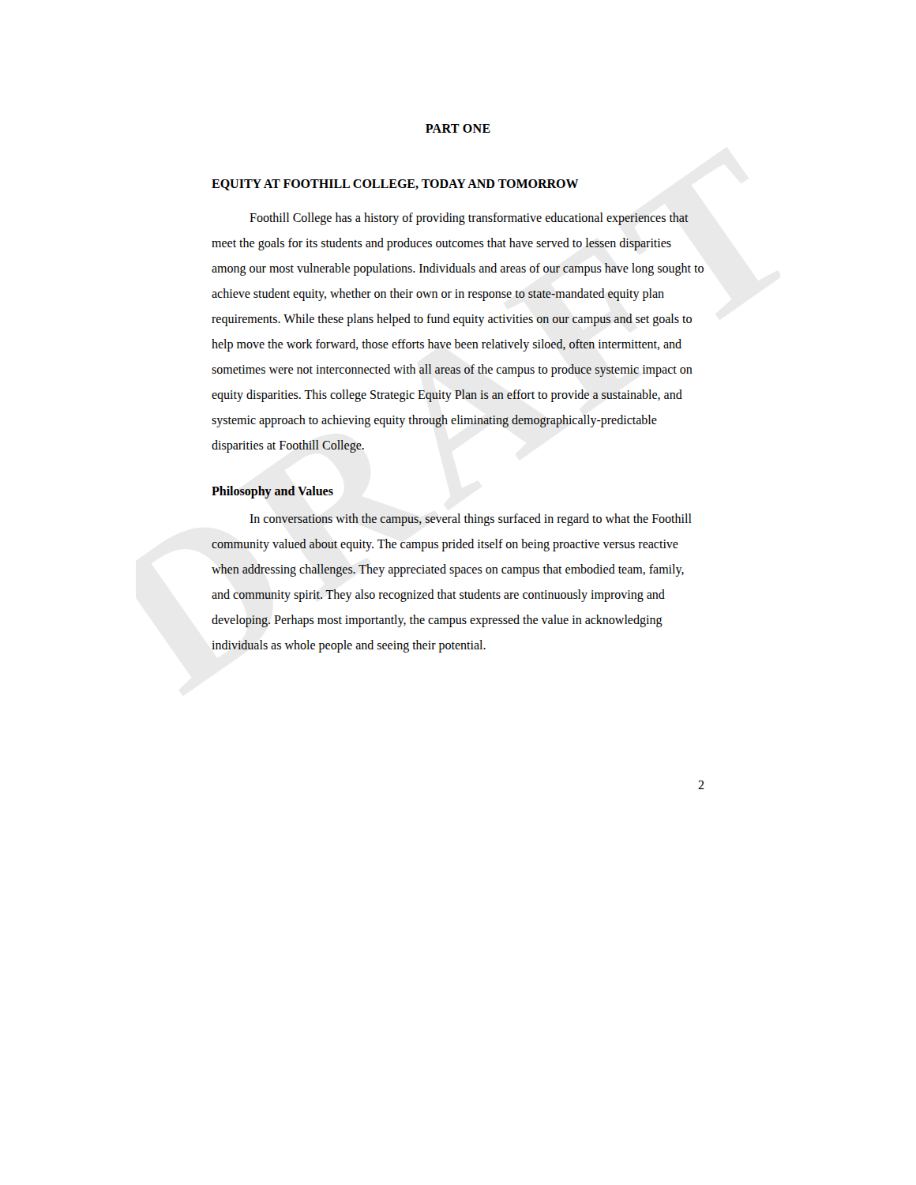DRAFT
PART ONE
Equity at Foothill College, Today and Tomorrow
Foothill College has a history of providing transformative educational experiences that meet the goals for its students and produces outcomes that have served to lessen disparities among our most vulnerable populations. Individuals and areas of our campus have long sought to achieve student equity, whether on their own or in response to state-mandated equity plan requirements. While these plans helped to fund equity activities on our campus and set goals to help move the work forward, those efforts have been relatively siloed, often intermittent, and sometimes were not interconnected with all areas of the campus to produce systemic impact on equity disparities. This college Strategic Equity Plan is an effort to provide a sustainable, and systemic approach to achieving equity through eliminating demographically-predictable disparities at Foothill College.
Philosophy and Values
In conversations with the campus, several things surfaced in regard to what the Foothill community valued about equity. The campus prided itself on being proactive versus reactive when addressing challenges. They appreciated spaces on campus that embodied team, family, and community spirit. They also recognized that students are continuously improving and developing. Perhaps most importantly, the campus expressed the value in acknowledging individuals as whole people and seeing their potential.
2